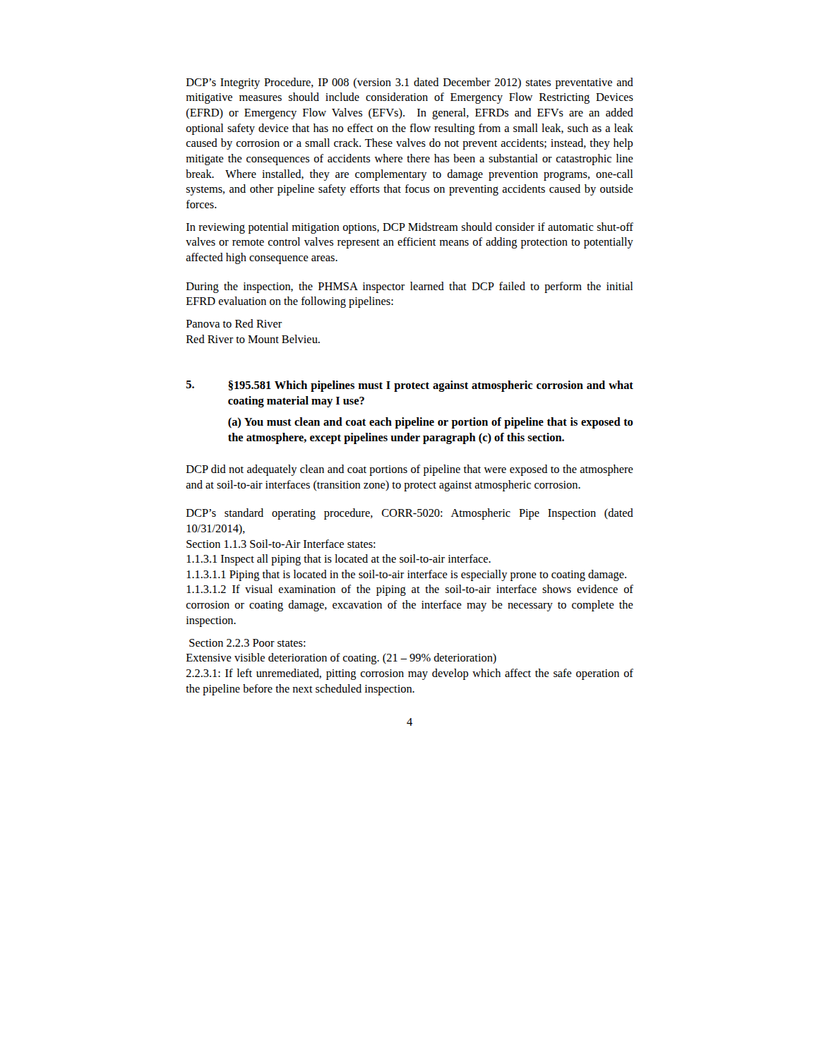DCP’s Integrity Procedure, IP 008 (version 3.1 dated December 2012) states preventative and mitigative measures should include consideration of Emergency Flow Restricting Devices (EFRD) or Emergency Flow Valves (EFVs). In general, EFRDs and EFVs are an added optional safety device that has no effect on the flow resulting from a small leak, such as a leak caused by corrosion or a small crack. These valves do not prevent accidents; instead, they help mitigate the consequences of accidents where there has been a substantial or catastrophic line break. Where installed, they are complementary to damage prevention programs, one-call systems, and other pipeline safety efforts that focus on preventing accidents caused by outside forces.
In reviewing potential mitigation options, DCP Midstream should consider if automatic shut-off valves or remote control valves represent an efficient means of adding protection to potentially affected high consequence areas.
During the inspection, the PHMSA inspector learned that DCP failed to perform the initial EFRD evaluation on the following pipelines:
Panova to Red River
Red River to Mount Belvieu.
5.
§195.581 Which pipelines must I protect against atmospheric corrosion and what coating material may I use?
(a) You must clean and coat each pipeline or portion of pipeline that is exposed to the atmosphere, except pipelines under paragraph (c) of this section.
DCP did not adequately clean and coat portions of pipeline that were exposed to the atmosphere and at soil-to-air interfaces (transition zone) to protect against atmospheric corrosion.
DCP’s standard operating procedure, CORR-5020: Atmospheric Pipe Inspection (dated 10/31/2014),
Section 1.1.3 Soil-to-Air Interface states:
1.1.3.1 Inspect all piping that is located at the soil-to-air interface.
1.1.3.1.1 Piping that is located in the soil-to-air interface is especially prone to coating damage.
1.1.3.1.2 If visual examination of the piping at the soil-to-air interface shows evidence of corrosion or coating damage, excavation of the interface may be necessary to complete the inspection.
Section 2.2.3 Poor states:
Extensive visible deterioration of coating. (21 – 99% deterioration)
2.2.3.1: If left unremediated, pitting corrosion may develop which affect the safe operation of the pipeline before the next scheduled inspection.
4